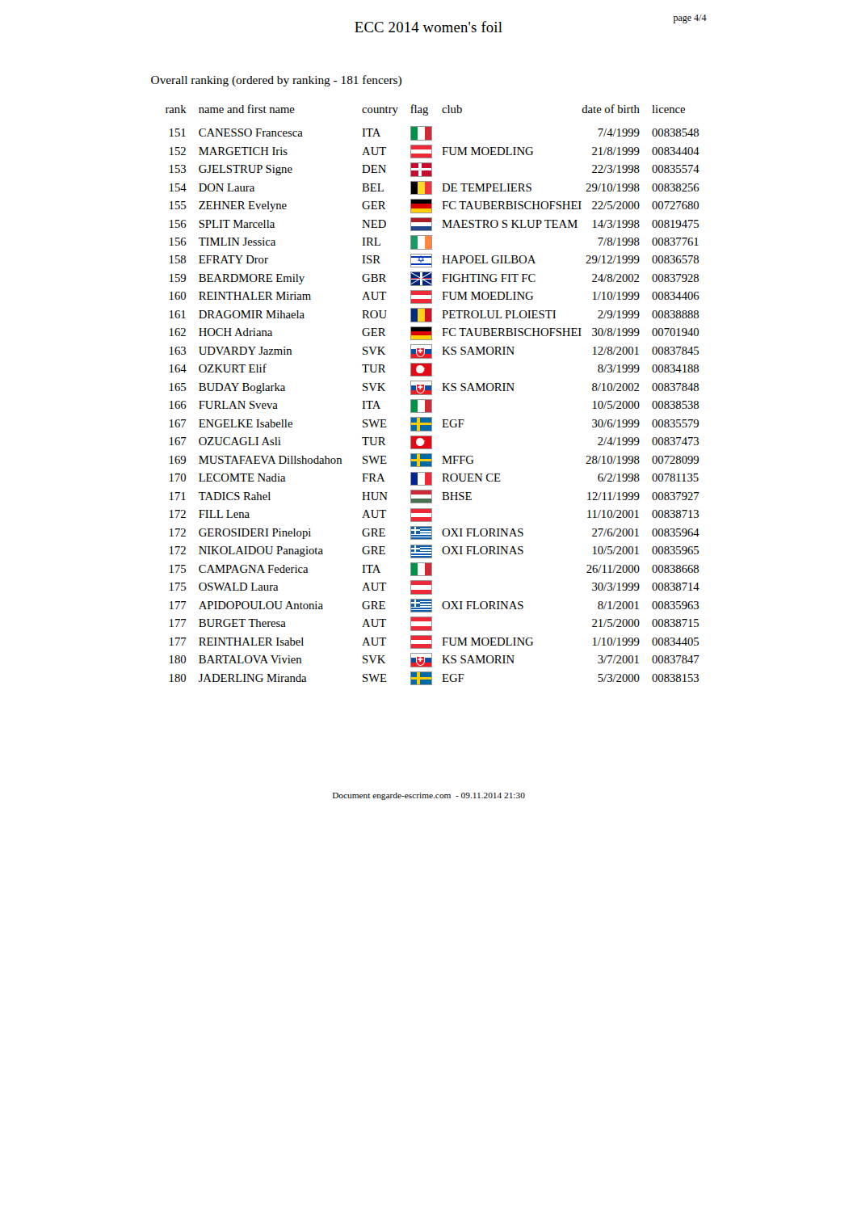page 4/4
ECC 2014 women's foil
Overall ranking (ordered by ranking - 181 fencers)
| rank | name and first name | country | flag | club | date of birth | licence |
| --- | --- | --- | --- | --- | --- | --- |
| 151 | CANESSO Francesca | ITA | | | 7/4/1999 | 00838548 |
| 152 | MARGETICH Iris | AUT | | FUM MOEDLING | 21/8/1999 | 00834404 |
| 153 | GJELSTRUP Signe | DEN | | | 22/3/1998 | 00835574 |
| 154 | DON Laura | BEL | | DE TEMPELIERS | 29/10/1998 | 00838256 |
| 155 | ZEHNER Evelyne | GER | | FC TAUBERBISCHOFSHEI | 22/5/2000 | 00727680 |
| 156 | SPLIT Marcella | NED | | MAESTRO S KLUP TEAM | 14/3/1998 | 00819475 |
| 156 | TIMLIN Jessica | IRL | | | 7/8/1998 | 00837761 |
| 158 | EFRATY Dror | ISR | ✡ | HAPOEL GILBOA | 29/12/1999 | 00836578 |
| 159 | BEARDMORE Emily | GBR | | FIGHTING FIT FC | 24/8/2002 | 00837928 |
| 160 | REINTHALER Miriam | AUT | | FUM MOEDLING | 1/10/1999 | 00834406 |
| 161 | DRAGOMIR Mihaela | ROU | | PETROLUL PLOIESTI | 2/9/1999 | 00838888 |
| 162 | HOCH Adriana | GER | | FC TAUBERBISCHOFSHEI | 30/8/1999 | 00701940 |
| 163 | UDVARDY Jazmin | SVK | | KS SAMORIN | 12/8/2001 | 00837845 |
| 164 | OZKURT Elif | TUR | ★ | | 8/3/1999 | 00834188 |
| 165 | BUDAY Boglarka | SVK | | KS SAMORIN | 8/10/2002 | 00837848 |
| 166 | FURLAN Sveva | ITA | | | 10/5/2000 | 00838538 |
| 167 | ENGELKE Isabelle | SWE | | EGF | 30/6/1999 | 00835579 |
| 167 | OZUCAGLI Asli | TUR | ★ | | 2/4/1999 | 00837473 |
| 169 | MUSTAFAEVA Dillshodahon | SWE | | MFFG | 28/10/1998 | 00728099 |
| 170 | LECOMTE Nadia | FRA | | ROUEN CE | 6/2/1998 | 00781135 |
| 171 | TADICS Rahel | HUN | | BHSE | 12/11/1999 | 00837927 |
| 172 | FILL Lena | AUT | | | 11/10/2001 | 00838713 |
| 172 | GEROSIDERI Pinelopi | GRE | | OXI FLORINAS | 27/6/2001 | 00835964 |
| 172 | NIKOLAIDOU Panagiota | GRE | | OXI FLORINAS | 10/5/2001 | 00835965 |
| 175 | CAMPAGNA Federica | ITA | | | 26/11/2000 | 00838668 |
| 175 | OSWALD Laura | AUT | | | 30/3/1999 | 00838714 |
| 177 | APIDOPOULOU Antonia | GRE | | OXI FLORINAS | 8/1/2001 | 00835963 |
| 177 | BURGET Theresa | AUT | | | 21/5/2000 | 00838715 |
| 177 | REINTHALER Isabel | AUT | | FUM MOEDLING | 1/10/1999 | 00834405 |
| 180 | BARTALOVA Vivien | SVK | | KS SAMORIN | 3/7/2001 | 00837847 |
| 180 | JADERLING Miranda | SWE | | EGF | 5/3/2000 | 00838153 |
Document engarde-escrime.com - 09.11.2014 21:30